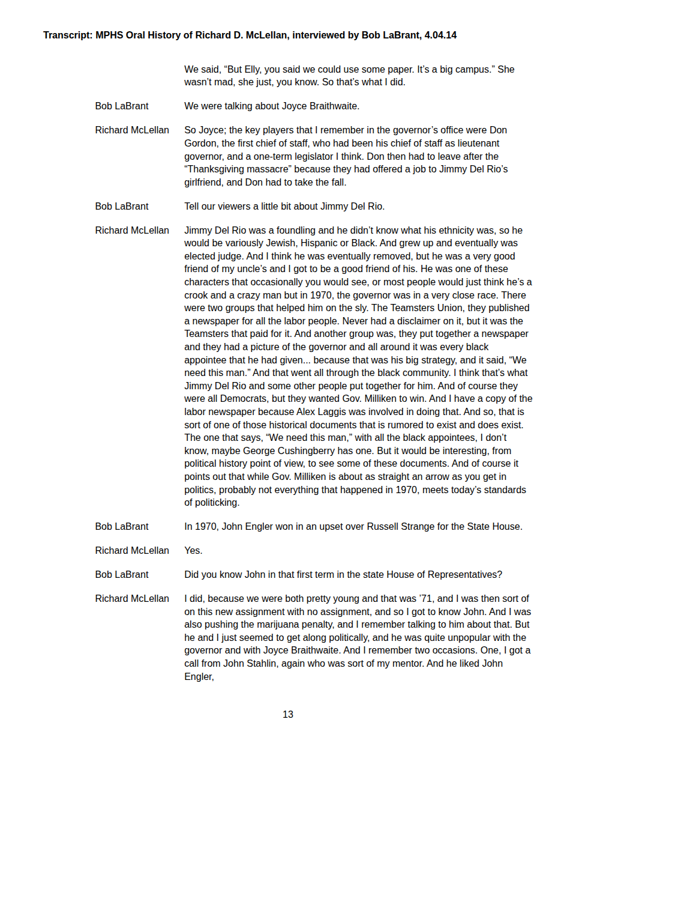Transcript: MPHS Oral History of Richard D. McLellan, interviewed by Bob LaBrant, 4.04.14
We said, “But Elly, you said we could use some paper. It’s a big campus.” She wasn’t mad, she just, you know. So that’s what I did.
Bob LaBrant
We were talking about Joyce Braithwaite.
Richard McLellan
So Joyce; the key players that I remember in the governor’s office were Don Gordon, the first chief of staff, who had been his chief of staff as lieutenant governor, and a one-term legislator I think. Don then had to leave after the “Thanksgiving massacre” because they had offered a job to Jimmy Del Rio’s girlfriend, and Don had to take the fall.
Bob LaBrant
Tell our viewers a little bit about Jimmy Del Rio.
Richard McLellan
Jimmy Del Rio was a foundling and he didn’t know what his ethnicity was, so he would be variously Jewish, Hispanic or Black. And grew up and eventually was elected judge. And I think he was eventually removed, but he was a very good friend of my uncle’s and I got to be a good friend of his. He was one of these characters that occasionally you would see, or most people would just think he’s a crook and a crazy man but in 1970, the governor was in a very close race. There were two groups that helped him on the sly. The Teamsters Union, they published a newspaper for all the labor people. Never had a disclaimer on it, but it was the Teamsters that paid for it. And another group was, they put together a newspaper and they had a picture of the governor and all around it was every black appointee that he had given... because that was his big strategy, and it said, “We need this man.” And that went all through the black community. I think that’s what Jimmy Del Rio and some other people put together for him. And of course they were all Democrats, but they wanted Gov. Milliken to win. And I have a copy of the labor newspaper because Alex Laggis was involved in doing that. And so, that is sort of one of those historical documents that is rumored to exist and does exist. The one that says, “We need this man,” with all the black appointees, I don’t know, maybe George Cushingberry has one. But it would be interesting, from political history point of view, to see some of these documents. And of course it points out that while Gov. Milliken is about as straight an arrow as you get in politics, probably not everything that happened in 1970, meets today’s standards of politicking.
Bob LaBrant
In 1970, John Engler won in an upset over Russell Strange for the State House.
Richard McLellan
Yes.
Bob LaBrant
Did you know John in that first term in the state House of Representatives?
Richard McLellan
I did, because we were both pretty young and that was ’71, and I was then sort of on this new assignment with no assignment, and so I got to know John. And I was also pushing the marijuana penalty, and I remember talking to him about that. But he and I just seemed to get along politically, and he was quite unpopular with the governor and with Joyce Braithwaite. And I remember two occasions. One, I got a call from John Stahlin, again who was sort of my mentor. And he liked John Engler,
13